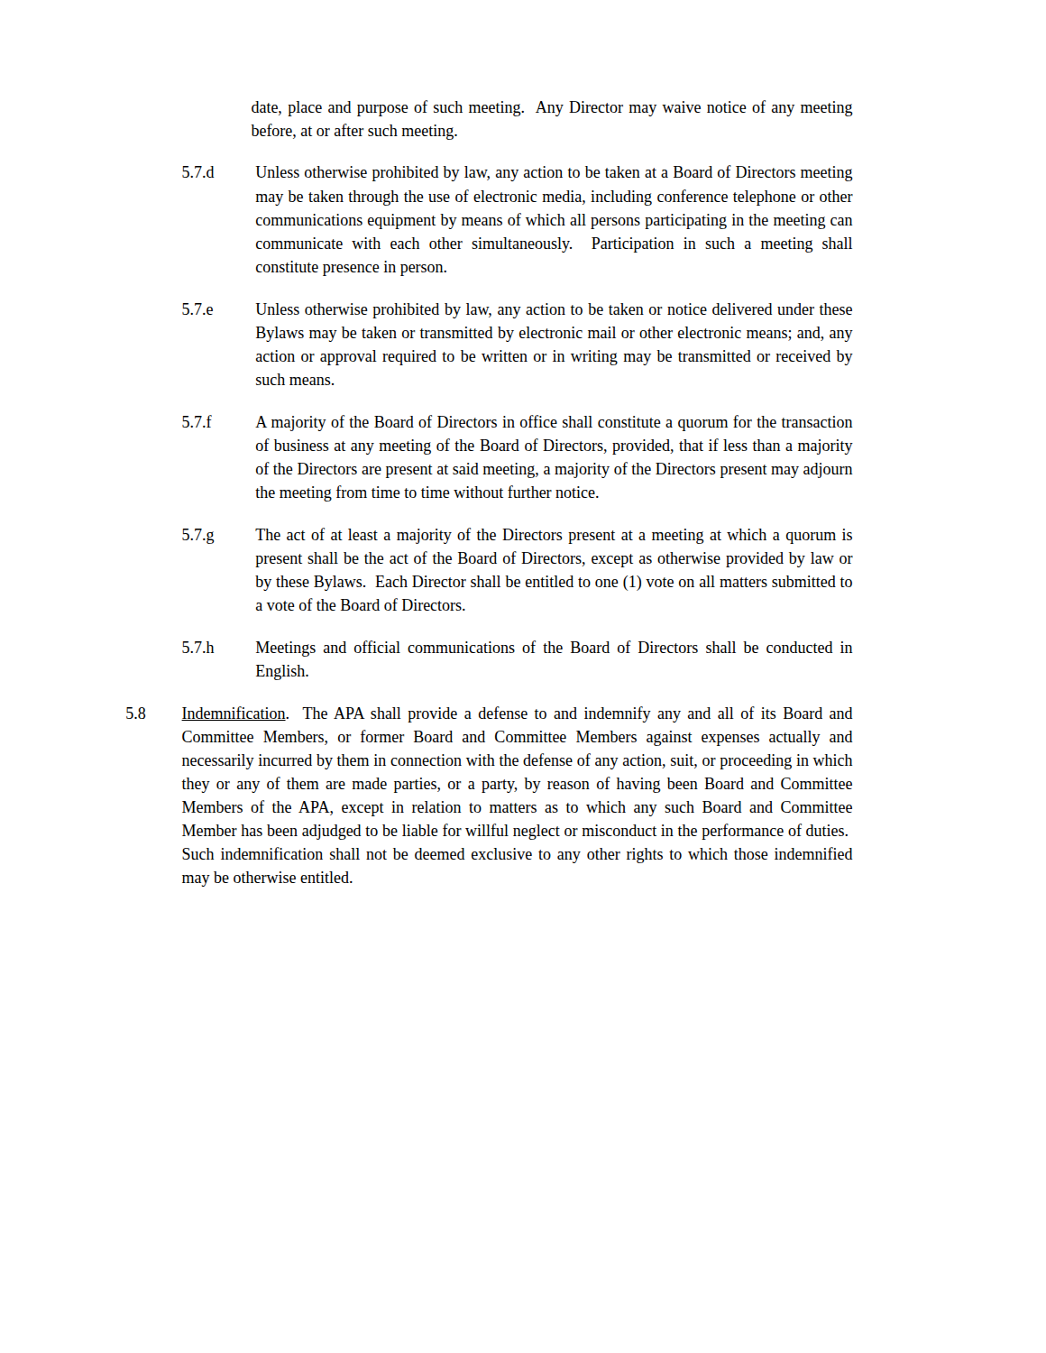date, place and purpose of such meeting. Any Director may waive notice of any meeting before, at or after such meeting.
5.7.d
Unless otherwise prohibited by law, any action to be taken at a Board of Directors meeting may be taken through the use of electronic media, including conference telephone or other communications equipment by means of which all persons participating in the meeting can communicate with each other simultaneously. Participation in such a meeting shall constitute presence in person.
5.7.e
Unless otherwise prohibited by law, any action to be taken or notice delivered under these Bylaws may be taken or transmitted by electronic mail or other electronic means; and, any action or approval required to be written or in writing may be transmitted or received by such means.
5.7.f
A majority of the Board of Directors in office shall constitute a quorum for the transaction of business at any meeting of the Board of Directors, provided, that if less than a majority of the Directors are present at said meeting, a majority of the Directors present may adjourn the meeting from time to time without further notice.
5.7.g
The act of at least a majority of the Directors present at a meeting at which a quorum is present shall be the act of the Board of Directors, except as otherwise provided by law or by these Bylaws. Each Director shall be entitled to one (1) vote on all matters submitted to a vote of the Board of Directors.
5.7.h
Meetings and official communications of the Board of Directors shall be conducted in English.
5.8
Indemnification. The APA shall provide a defense to and indemnify any and all of its Board and Committee Members, or former Board and Committee Members against expenses actually and necessarily incurred by them in connection with the defense of any action, suit, or proceeding in which they or any of them are made parties, or a party, by reason of having been Board and Committee Members of the APA, except in relation to matters as to which any such Board and Committee Member has been adjudged to be liable for willful neglect or misconduct in the performance of duties. Such indemnification shall not be deemed exclusive to any other rights to which those indemnified may be otherwise entitled.